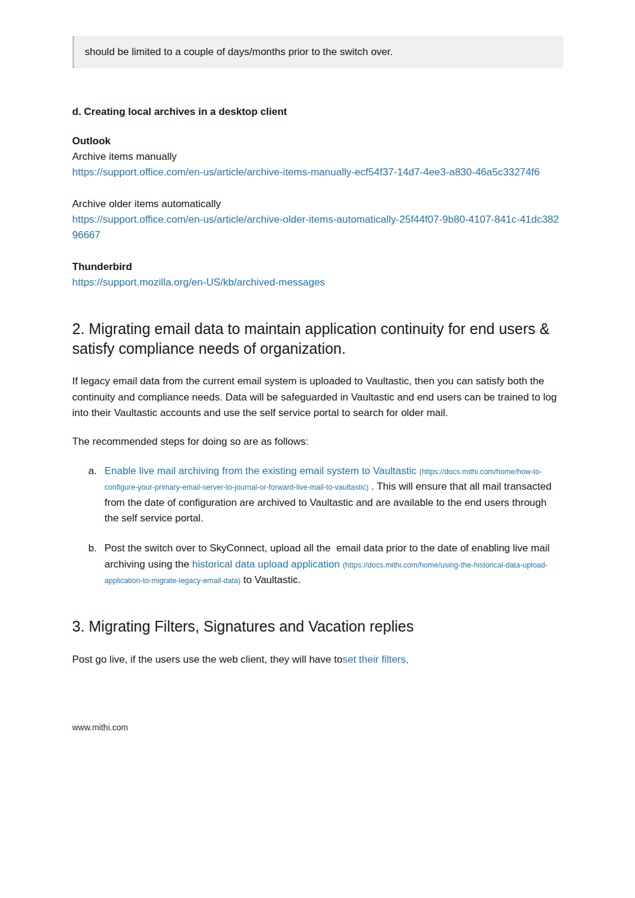should be limited to a couple of days/months prior to the switch over.
d. Creating local archives in a desktop client
Outlook
Archive items manually
https://support.office.com/en-us/article/archive-items-manually-ecf54f37-14d7-4ee3-a830-46a5c33274f6
Archive older items automatically
https://support.office.com/en-us/article/archive-older-items-automatically-25f44f07-9b80-4107-841c-41dc38296667
Thunderbird
https://support.mozilla.org/en-US/kb/archived-messages
2. Migrating email data to maintain application continuity for end users & satisfy compliance needs of organization.
If legacy email data from the current email system is uploaded to Vaultastic, then you can satisfy both the continuity and compliance needs. Data will be safeguarded in Vaultastic and end users can be trained to log into their Vaultastic accounts and use the self service portal to search for older mail.
The recommended steps for doing so are as follows:
Enable live mail archiving from the existing email system to Vaultastic (https://docs.mithi.com/home/how-to-configure-your-primary-email-server-to-journal-or-forward-live-mail-to-vaultastic) . This will ensure that all mail transacted from the date of configuration are archived to Vaultastic and are available to the end users through the self service portal.
Post the switch over to SkyConnect, upload all the email data prior to the date of enabling live mail archiving using the historical data upload application (https://docs.mithi.com/home/using-the-historical-data-upload-application-to-migrate-legacy-email-data) to Vaultastic.
3. Migrating Filters, Signatures and Vacation replies
Post go live, if the users use the web client, they will have toset their filters,
www.mithi.com